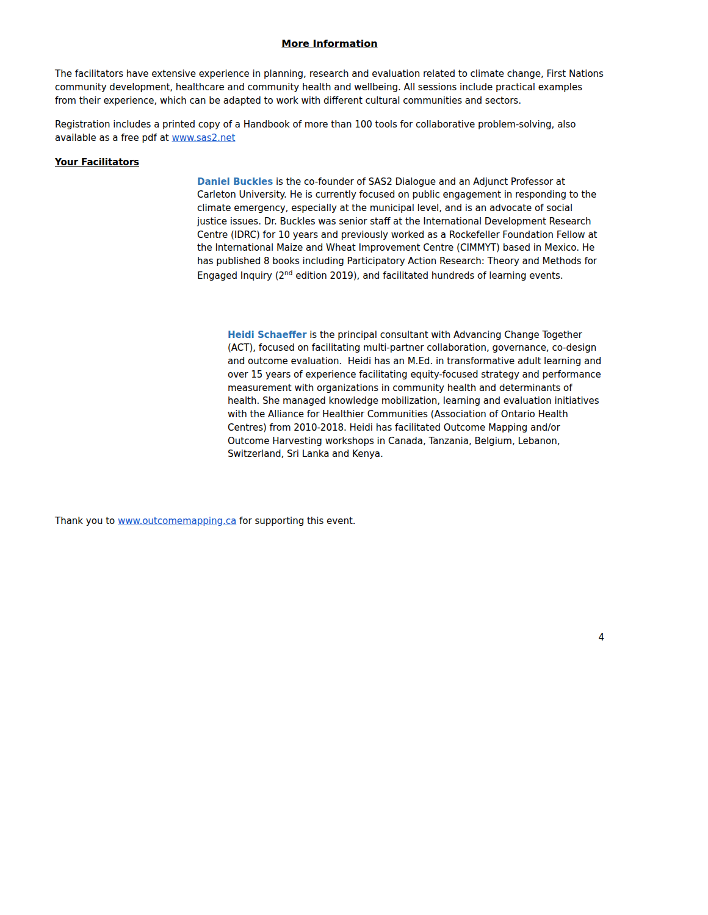More Information
The facilitators have extensive experience in planning, research and evaluation related to climate change, First Nations community development, healthcare and community health and wellbeing. All sessions include practical examples from their experience, which can be adapted to work with different cultural communities and sectors.
Registration includes a printed copy of a Handbook of more than 100 tools for collaborative problem-solving, also available as a free pdf at www.sas2.net
Your Facilitators
Daniel Buckles is the co-founder of SAS2 Dialogue and an Adjunct Professor at Carleton University. He is currently focused on public engagement in responding to the climate emergency, especially at the municipal level, and is an advocate of social justice issues. Dr. Buckles was senior staff at the International Development Research Centre (IDRC) for 10 years and previously worked as a Rockefeller Foundation Fellow at the International Maize and Wheat Improvement Centre (CIMMYT) based in Mexico. He has published 8 books including Participatory Action Research: Theory and Methods for Engaged Inquiry (2nd edition 2019), and facilitated hundreds of learning events.
Heidi Schaeffer is the principal consultant with Advancing Change Together (ACT), focused on facilitating multi-partner collaboration, governance, co-design and outcome evaluation. Heidi has an M.Ed. in transformative adult learning and over 15 years of experience facilitating equity-focused strategy and performance measurement with organizations in community health and determinants of health. She managed knowledge mobilization, learning and evaluation initiatives with the Alliance for Healthier Communities (Association of Ontario Health Centres) from 2010-2018. Heidi has facilitated Outcome Mapping and/or Outcome Harvesting workshops in Canada, Tanzania, Belgium, Lebanon, Switzerland, Sri Lanka and Kenya.
Thank you to www.outcomemapping.ca for supporting this event.
4